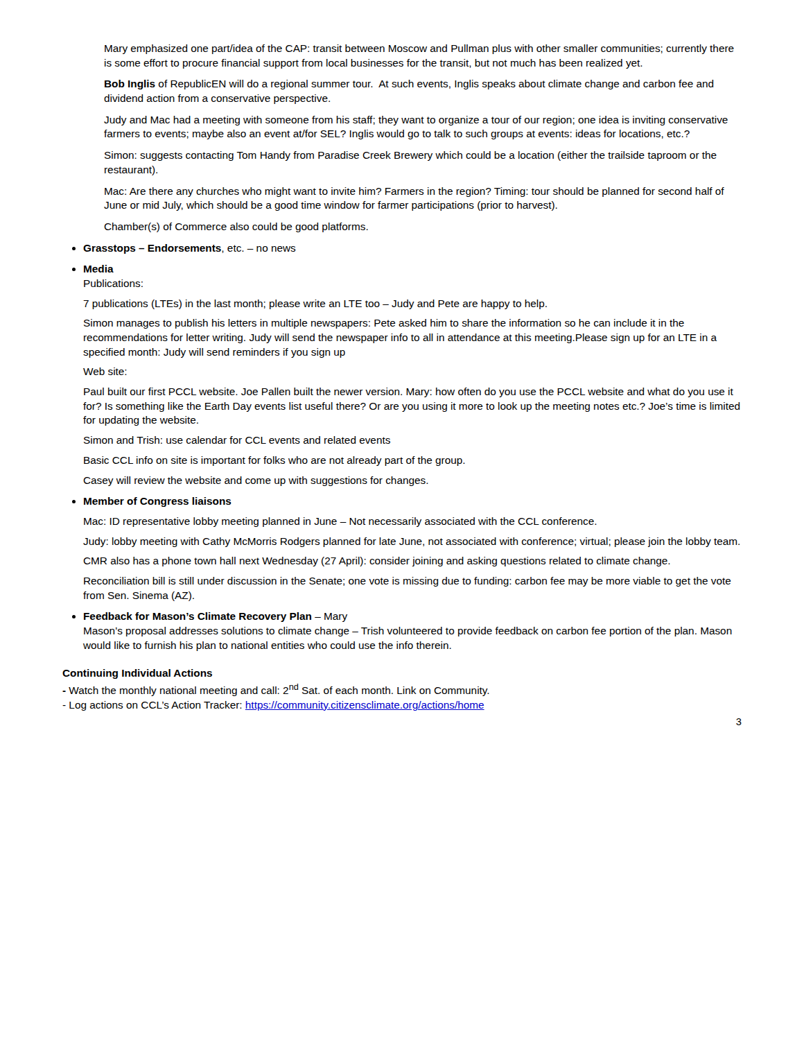Mary emphasized one part/idea of the CAP: transit between Moscow and Pullman plus with other smaller communities; currently there is some effort to procure financial support from local businesses for the transit, but not much has been realized yet.
Bob Inglis of RepublicEN will do a regional summer tour. At such events, Inglis speaks about climate change and carbon fee and dividend action from a conservative perspective.
Judy and Mac had a meeting with someone from his staff; they want to organize a tour of our region; one idea is inviting conservative farmers to events; maybe also an event at/for SEL? Inglis would go to talk to such groups at events: ideas for locations, etc.?
Simon: suggests contacting Tom Handy from Paradise Creek Brewery which could be a location (either the trailside taproom or the restaurant).
Mac: Are there any churches who might want to invite him? Farmers in the region? Timing: tour should be planned for second half of June or mid July, which should be a good time window for farmer participations (prior to harvest).
Chamber(s) of Commerce also could be good platforms.
Grasstops – Endorsements, etc. – no news
Media
Publications:
7 publications (LTEs) in the last month; please write an LTE too – Judy and Pete are happy to help.
Simon manages to publish his letters in multiple newspapers: Pete asked him to share the information so he can include it in the recommendations for letter writing. Judy will send the newspaper info to all in attendance at this meeting.Please sign up for an LTE in a specified month: Judy will send reminders if you sign up
Web site:
Paul built our first PCCL website. Joe Pallen built the newer version. Mary: how often do you use the PCCL website and what do you use it for? Is something like the Earth Day events list useful there? Or are you using it more to look up the meeting notes etc.? Joe’s time is limited for updating the website.
Simon and Trish: use calendar for CCL events and related events
Basic CCL info on site is important for folks who are not already part of the group.
Casey will review the website and come up with suggestions for changes.
Member of Congress liaisons
Mac: ID representative lobby meeting planned in June – Not necessarily associated with the CCL conference.
Judy: lobby meeting with Cathy McMorris Rodgers planned for late June, not associated with conference; virtual; please join the lobby team.
CMR also has a phone town hall next Wednesday (27 April): consider joining and asking questions related to climate change.
Reconciliation bill is still under discussion in the Senate; one vote is missing due to funding: carbon fee may be more viable to get the vote from Sen. Sinema (AZ).
Feedback for Mason’s Climate Recovery Plan – Mary
Mason’s proposal addresses solutions to climate change – Trish volunteered to provide feedback on carbon fee portion of the plan. Mason would like to furnish his plan to national entities who could use the info therein.
Continuing Individual Actions
- Watch the monthly national meeting and call: 2nd Sat. of each month. Link on Community.
- Log actions on CCL’s Action Tracker: https://community.citizensclimate.org/actions/home
3